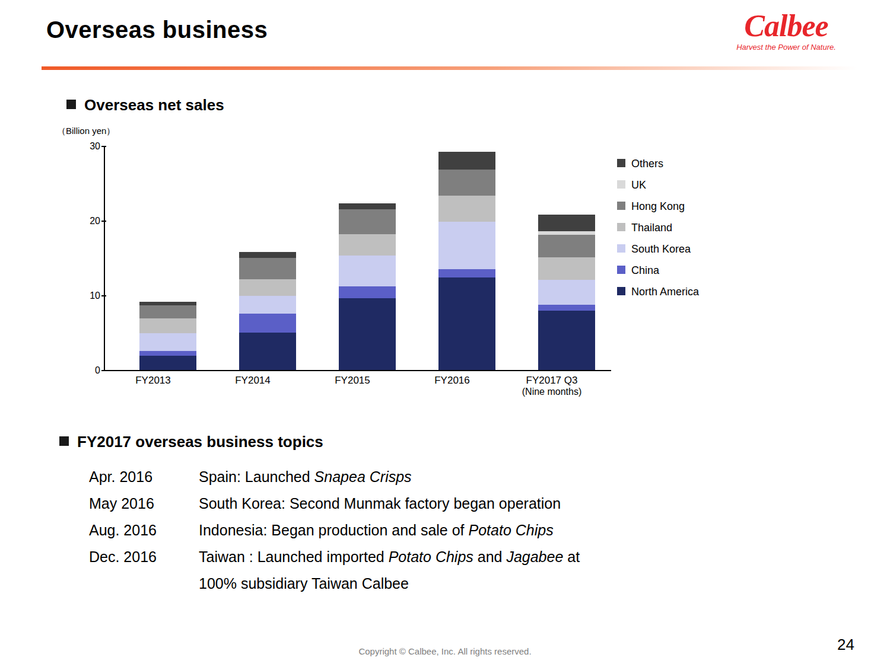Overseas business
Calbee
Harvest the Power of Nature.
Overseas net sales
（Billion yen）
30
20
10
0
FY2013
FY2014
FY2015
FY2016
FY2017 Q3(Nine months)
Others
UK
Hong Kong
Thailand
South Korea
China
North America
FY2017 overseas business topics
| Apr. 2016 | Spain: Launched Snapea Crisps |
| May 2016 | South Korea: Second Munmak factory began operation |
| Aug. 2016 | Indonesia: Began production and sale of Potato Chips |
| Dec. 2016 | Taiwan : Launched imported Potato Chips and Jagabee at |
| | 100% subsidiary Taiwan Calbee |
Copyright © Calbee, Inc. All rights reserved.
24